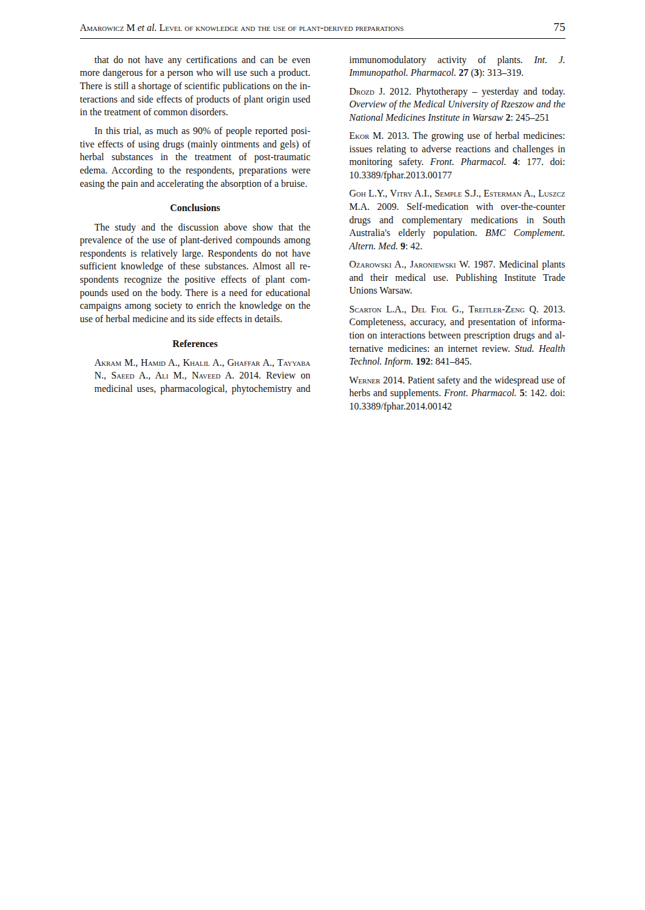Amarowicz M et al. Level of knowledge and the use of plant-derived preparations
75
that do not have any certifications and can be even more dangerous for a person who will use such a product. There is still a shortage of scientific publications on the interactions and side effects of products of plant origin used in the treatment of common disorders.
In this trial, as much as 90% of people reported positive effects of using drugs (mainly ointments and gels) of herbal substances in the treatment of post-traumatic edema. According to the respondents, preparations were easing the pain and accelerating the absorption of a bruise.
Conclusions
The study and the discussion above show that the prevalence of the use of plant-derived compounds among respondents is relatively large. Respondents do not have sufficient knowledge of these substances. Almost all respondents recognize the positive effects of plant compounds used on the body. There is a need for educational campaigns among society to enrich the knowledge on the use of herbal medicine and its side effects in details.
References
Akram M., Hamid A., Khalil A., Ghaffar A., Tayyaba N., Saeed A., Ali M., Naveed A. 2014. Review on medicinal uses, pharmacological, phytochemistry and immunomodulatory activity of plants. Int. J. Immunopathol. Pharmacol. 27 (3): 313–319.
Drozd J. 2012. Phytotherapy – yesterday and today. Overview of the Medical University of Rzeszow and the National Medicines Institute in Warsaw 2: 245–251
Ekor M. 2013. The growing use of herbal medicines: issues relating to adverse reactions and challenges in monitoring safety. Front. Pharmacol. 4: 177. doi: 10.3389/fphar.2013.00177
Goh L.Y., Vitry A.I., Semple S.J., Esterman A., Luszcz M.A. 2009. Self-medication with over-the-counter drugs and complementary medications in South Australia's elderly population. BMC Complement. Altern. Med. 9: 42.
Ożarowski A., Jaroniewski W. 1987. Medicinal plants and their medical use. Publishing Institute Trade Unions Warsaw.
Scarton L.A., Del Fiol G., Treitler-Zeng Q. 2013. Completeness, accuracy, and presentation of information on interactions between prescription drugs and alternative medicines: an internet review. Stud. Health Technol. Inform. 192: 841–845.
Werner 2014. Patient safety and the widespread use of herbs and supplements. Front. Pharmacol. 5: 142. doi: 10.3389/fphar.2014.00142